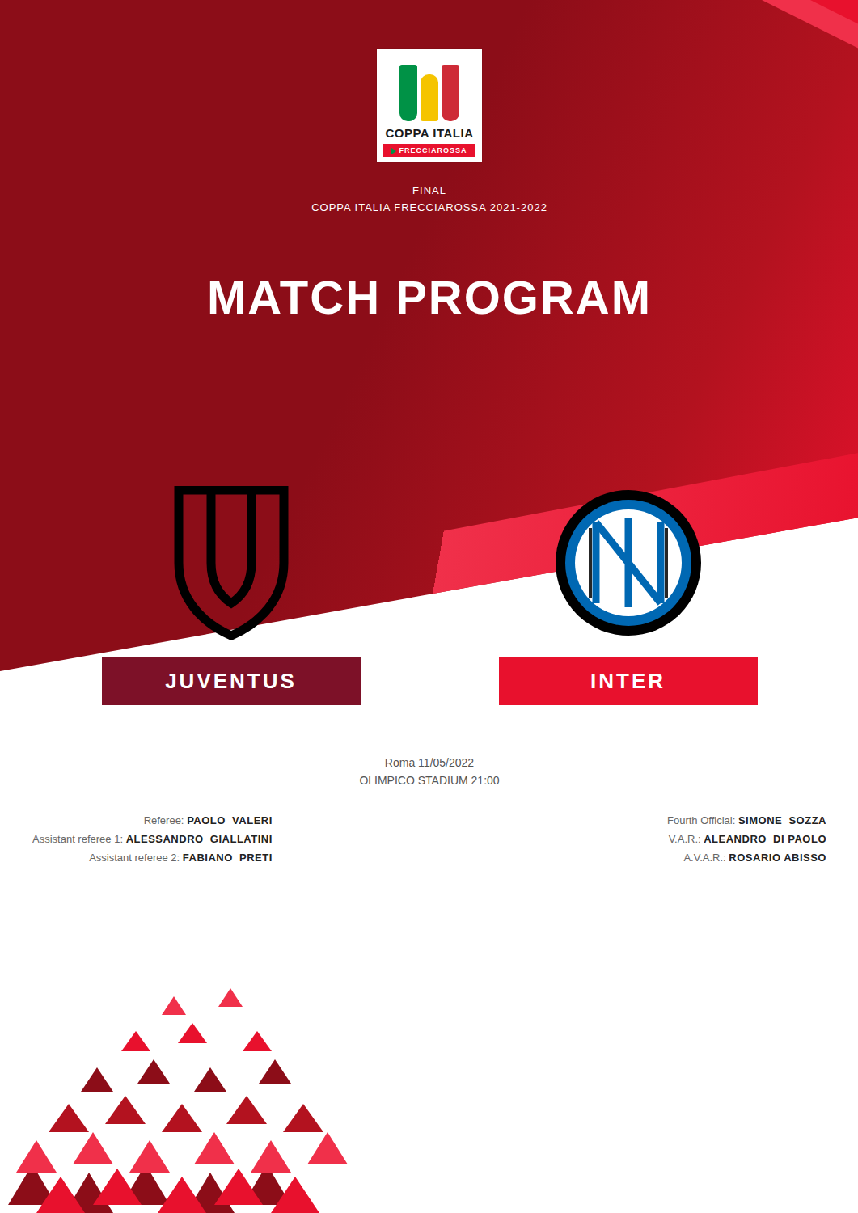COPPA ITALIA
FRECCIAROSSA
FINAL
COPPA ITALIA FRECCIAROSSA 2021-2022
MATCH PROGRAM
JUVENTUS
INTER
Roma 11/05/2022
OLIMPICO STADIUM 21:00
Referee: PAOLO VALERI
Assistant referee 1: ALESSANDRO GIALLATINI
Assistant referee 2: FABIANO PRETI
Fourth Official: SIMONE SOZZA
V.A.R.: ALEANDRO DI PAOLO
A.V.A.R.: ROSARIO ABISSO